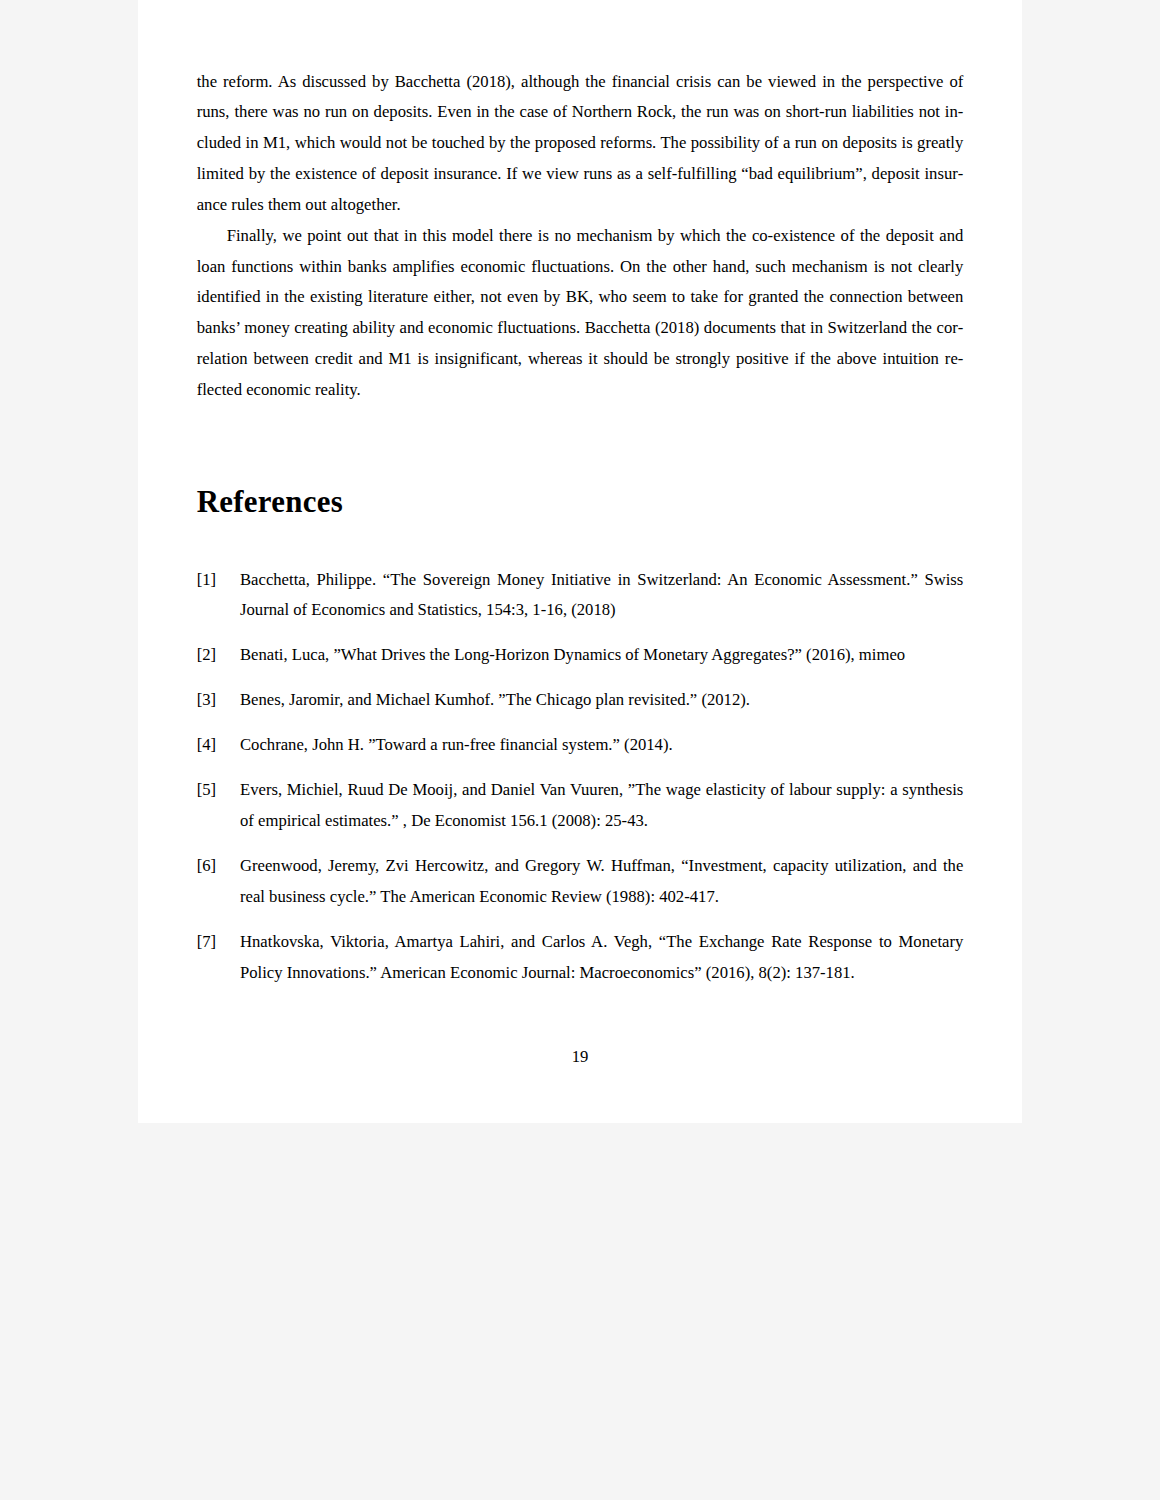the reform. As discussed by Bacchetta (2018), although the financial crisis can be viewed in the perspective of runs, there was no run on deposits. Even in the case of Northern Rock, the run was on short-run liabilities not included in M1, which would not be touched by the proposed reforms. The possibility of a run on deposits is greatly limited by the existence of deposit insurance. If we view runs as a self-fulfilling “bad equilibrium”, deposit insurance rules them out altogether.
Finally, we point out that in this model there is no mechanism by which the co-existence of the deposit and loan functions within banks amplifies economic fluctuations. On the other hand, such mechanism is not clearly identified in the existing literature either, not even by BK, who seem to take for granted the connection between banks’ money creating ability and economic fluctuations. Bacchetta (2018) documents that in Switzerland the correlation between credit and M1 is insignificant, whereas it should be strongly positive if the above intuition reflected economic reality.
References
[1] Bacchetta, Philippe. “The Sovereign Money Initiative in Switzerland: An Economic Assessment.” Swiss Journal of Economics and Statistics, 154:3, 1-16, (2018)
[2] Benati, Luca, ”What Drives the Long-Horizon Dynamics of Monetary Aggregates?” (2016), mimeo
[3] Benes, Jaromir, and Michael Kumhof. ”The Chicago plan revisited.” (2012).
[4] Cochrane, John H. ”Toward a run-free financial system.” (2014).
[5] Evers, Michiel, Ruud De Mooij, and Daniel Van Vuuren, ”The wage elasticity of labour supply: a synthesis of empirical estimates.” , De Economist 156.1 (2008): 25-43.
[6] Greenwood, Jeremy, Zvi Hercowitz, and Gregory W. Huffman, “Investment, capacity utilization, and the real business cycle.” The American Economic Review (1988): 402-417.
[7] Hnatkovska, Viktoria, Amartya Lahiri, and Carlos A. Vegh, “The Exchange Rate Response to Monetary Policy Innovations.” American Economic Journal: Macroeconomics” (2016), 8(2): 137-181.
19